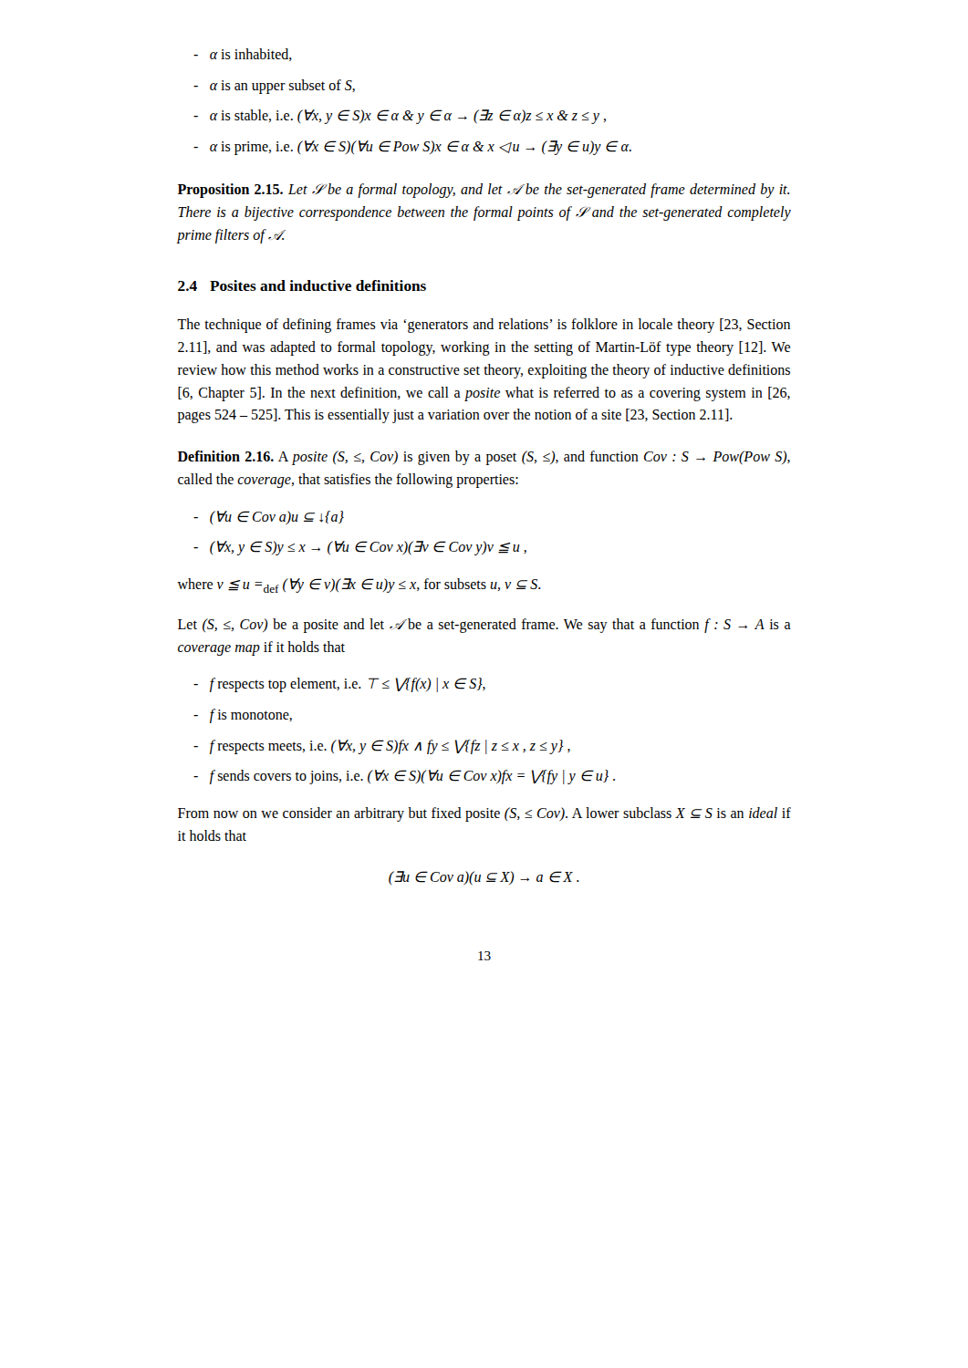α is inhabited,
α is an upper subset of S,
α is stable, i.e. (∀x, y ∈ S)x ∈ α & y ∈ α → (∃z ∈ α)z ≤ x & z ≤ y ,
α is prime, i.e. (∀x ∈ S)(∀u ∈ Pow S)x ∈ α & x ◁ u → (∃y ∈ u)y ∈ α.
Proposition 2.15. Let 𝒮 be a formal topology, and let 𝒜 be the set-generated frame determined by it. There is a bijective correspondence between the formal points of 𝒮 and the set-generated completely prime filters of 𝒜.
2.4 Posites and inductive definitions
The technique of defining frames via ‘generators and relations’ is folklore in locale theory [23, Section 2.11], and was adapted to formal topology, working in the setting of Martin-Löf type theory [12]. We review how this method works in a constructive set theory, exploiting the theory of inductive definitions [6, Chapter 5]. In the next definition, we call a posite what is referred to as a covering system in [26, pages 524 – 525]. This is essentially just a variation over the notion of a site [23, Section 2.11].
Definition 2.16. A posite (S, ≤, Cov) is given by a poset (S, ≤), and function Cov : S → Pow(Pow S), called the coverage, that satisfies the following properties:
(∀u ∈ Cov a)u ⊆ ↓{a}
(∀x, y ∈ S)y ≤ x → (∀u ∈ Cov x)(∃v ∈ Cov y)v ≦ u ,
where v ≦ u =def (∀y ∈ v)(∃x ∈ u)y ≤ x, for subsets u, v ⊆ S.
Let (S, ≤, Cov) be a posite and let 𝒜 be a set-generated frame. We say that a function f : S → A is a coverage map if it holds that
f respects top element, i.e. ⊤ ≤ ⋁{f(x) | x ∈ S},
f is monotone,
f respects meets, i.e. (∀x, y ∈ S)fx ∧ fy ≤ ⋁{fz | z ≤ x , z ≤ y} ,
f sends covers to joins, i.e. (∀x ∈ S)(∀u ∈ Cov x)fx = ⋁{fy | y ∈ u} .
From now on we consider an arbitrary but fixed posite (S, ≤ Cov). A lower subclass X ⊆ S is an ideal if it holds that
(∃u ∈ Cov a)(u ⊆ X) → a ∈ X .
13